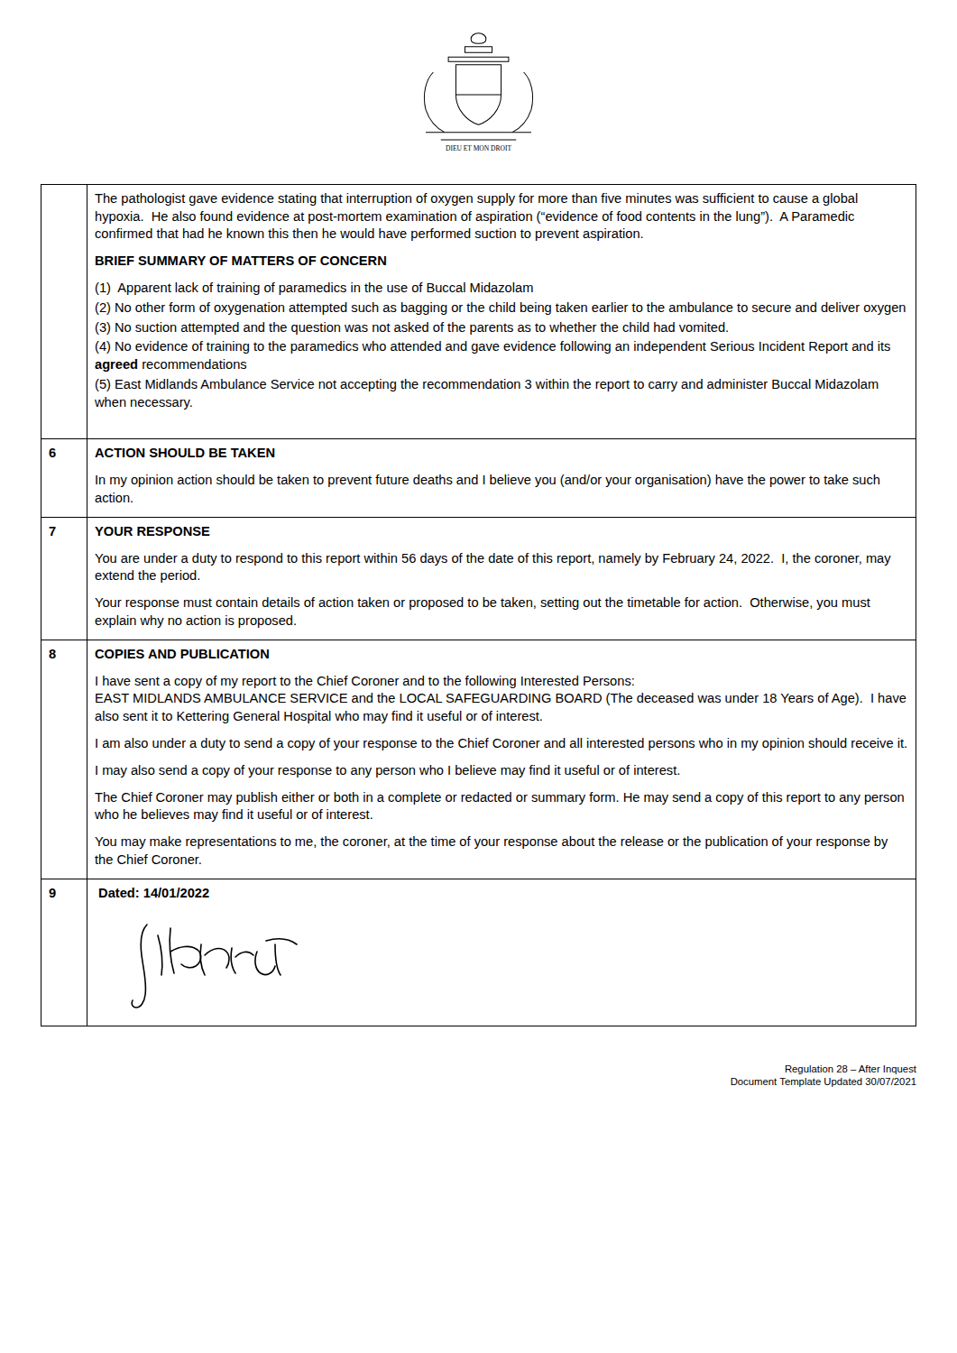| | The pathologist gave evidence stating that interruption of oxygen supply for more than five minutes was sufficient to cause a global hypoxia. He also found evidence at post-mortem examination of aspiration (“evidence of food contents in the lung”). A Paramedic confirmed that had he known this then he would have performed suction to prevent aspiration. Brief Summary of Matters of Concern (1) Apparent lack of training of paramedics in the use of Buccal Midazolam (2) No other form of oxygenation attempted such as bagging or the child being taken earlier to the ambulance to secure and deliver oxygen (3) No suction attempted and the question was not asked of the parents as to whether the child had vomited. (4) No evidence of training to the paramedics who attended and gave evidence following an independent Serious Incident Report and its agreed recommendations (5) East Midlands Ambulance Service not accepting the recommendation 3 within the report to carry and administer Buccal Midazolam when necessary. |
| 6 | Action should be taken In my opinion action should be taken to prevent future deaths and I believe you (and/or your organisation) have the power to take such action. |
| 7 | Your response You are under a duty to respond to this report within 56 days of the date of this report, namely by February 24, 2022. I, the coroner, may extend the period. Your response must contain details of action taken or proposed to be taken, setting out the timetable for action. Otherwise, you must explain why no action is proposed. |
| 8 | Copies and publication I have sent a copy of my report to the Chief Coroner and to the following Interested Persons: EAST MIDLANDS AMBULANCE SERVICE and the LOCAL SAFEGUARDING BOARD (The deceased was under 18 Years of Age). I have also sent it to Kettering General Hospital who may find it useful or of interest. I am also under a duty to send a copy of your response to the Chief Coroner and all interested persons who in my opinion should receive it. I may also send a copy of your response to any person who I believe may find it useful or of interest. The Chief Coroner may publish either or both in a complete or redacted or summary form. He may send a copy of this report to any person who he believes may find it useful or of interest. You may make representations to me, the coroner, at the time of your response about the release or the publication of your response by the Chief Coroner. |
| 9 | Dated: 14/01/2022 |
Regulation 28 – After Inquest
Document Template Updated 30/07/2021